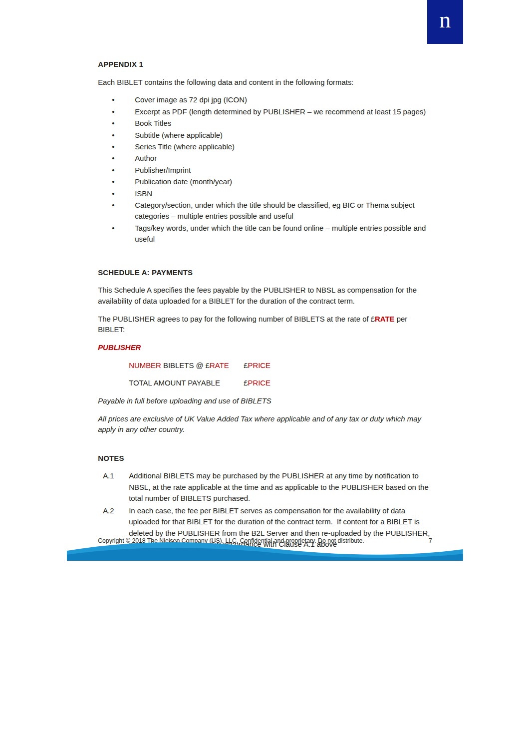n
APPENDIX 1
Each BIBLET contains the following data and content in the following formats:
Cover image as 72 dpi jpg (ICON)
Excerpt as PDF (length determined by PUBLISHER – we recommend at least 15 pages)
Book Titles
Subtitle (where applicable)
Series Title (where applicable)
Author
Publisher/Imprint
Publication date (month/year)
ISBN
Category/section, under which the title should be classified, eg BIC or Thema subject categories – multiple entries possible and useful
Tags/key words, under which the title can be found online – multiple entries possible and useful
SCHEDULE A: PAYMENTS
This Schedule A specifies the fees payable by the PUBLISHER to NBSL as compensation for the availability of data uploaded for a BIBLET for the duration of the contract term.
The PUBLISHER agrees to pay for the following number of BIBLETS at the rate of £RATE per BIBLET:
PUBLISHER
NUMBER BIBLETS @ £RATE
£PRICE
TOTAL AMOUNT PAYABLE
£PRICE
Payable in full before uploading and use of BIBLETS
All prices are exclusive of UK Value Added Tax where applicable and of any tax or duty which may apply in any other country.
NOTES
A.1 Additional BIBLETS may be purchased by the PUBLISHER at any time by notification to NBSL, at the rate applicable at the time and as applicable to the PUBLISHER based on the total number of BIBLETS purchased.
A.2 In each case, the fee per BIBLET serves as compensation for the availability of data uploaded for that BIBLET for the duration of the contract term. If content for a BIBLET is deleted by the PUBLISHER from the B2L Server and then re-uploaded by the PUBLISHER, a new fee will be incurred in accordance with Clause A.1 above
Copyright © 2018 The Nielsen Company (US), LLC. Confidential and proprietary. Do not distribute.
7